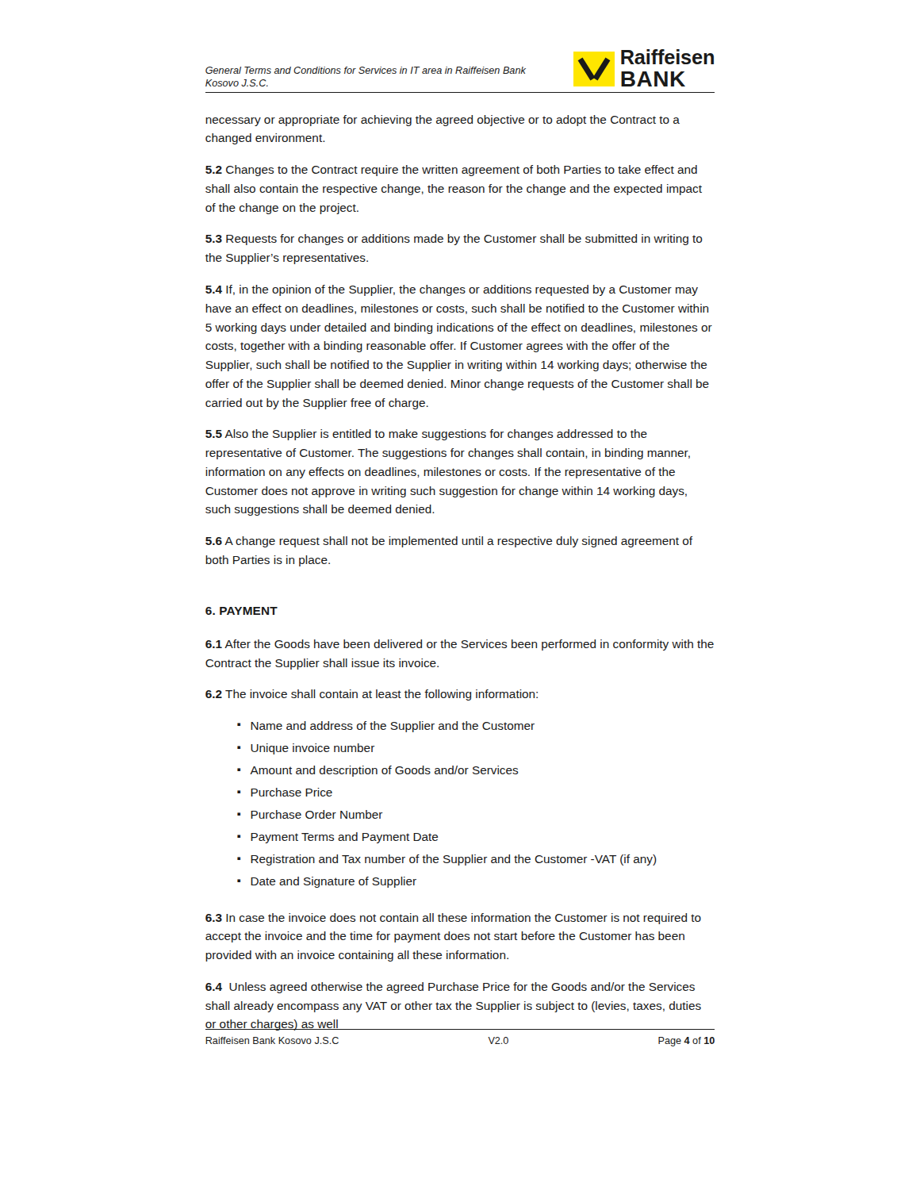General Terms and Conditions for Services in IT area in Raiffeisen Bank Kosovo J.S.C.
Raiffeisen BANK
necessary or appropriate for achieving the agreed objective or to adopt the Contract to a changed environment.
5.2 Changes to the Contract require the written agreement of both Parties to take effect and shall also contain the respective change, the reason for the change and the expected impact of the change on the project.
5.3 Requests for changes or additions made by the Customer shall be submitted in writing to the Supplier’s representatives.
5.4 If, in the opinion of the Supplier, the changes or additions requested by a Customer may have an effect on deadlines, milestones or costs, such shall be notified to the Customer within 5 working days under detailed and binding indications of the effect on deadlines, milestones or costs, together with a binding reasonable offer. If Customer agrees with the offer of the Supplier, such shall be notified to the Supplier in writing within 14 working days; otherwise the offer of the Supplier shall be deemed denied. Minor change requests of the Customer shall be carried out by the Supplier free of charge.
5.5 Also the Supplier is entitled to make suggestions for changes addressed to the representative of Customer. The suggestions for changes shall contain, in binding manner, information on any effects on deadlines, milestones or costs. If the representative of the Customer does not approve in writing such suggestion for change within 14 working days, such suggestions shall be deemed denied.
5.6 A change request shall not be implemented until a respective duly signed agreement of both Parties is in place.
6. PAYMENT
6.1 After the Goods have been delivered or the Services been performed in conformity with the Contract the Supplier shall issue its invoice.
6.2 The invoice shall contain at least the following information:
Name and address of the Supplier and the Customer
Unique invoice number
Amount and description of Goods and/or Services
Purchase Price
Purchase Order Number
Payment Terms and Payment Date
Registration and Tax number of the Supplier and the Customer -VAT (if any)
Date and Signature of Supplier
6.3 In case the invoice does not contain all these information the Customer is not required to accept the invoice and the time for payment does not start before the Customer has been provided with an invoice containing all these information.
6.4 Unless agreed otherwise the agreed Purchase Price for the Goods and/or the Services shall already encompass any VAT or other tax the Supplier is subject to (levies, taxes, duties or other charges) as well
Raiffeisen Bank Kosovo J.S.C
V2.0
Page 4 of 10